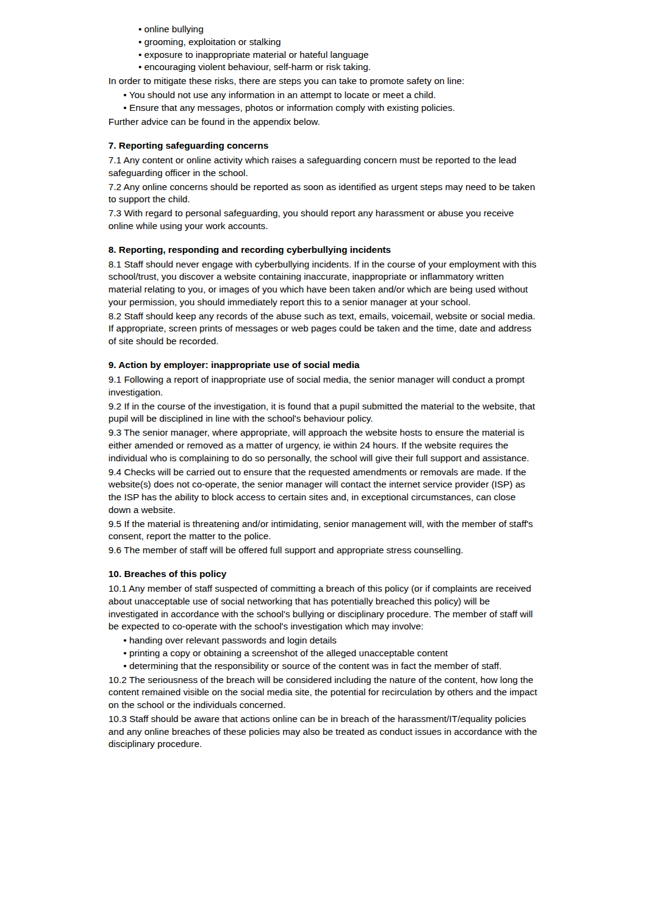online bullying
grooming, exploitation or stalking
exposure to inappropriate material or hateful language
encouraging violent behaviour, self-harm or risk taking.
In order to mitigate these risks, there are steps you can take to promote safety on line:
You should not use any information in an attempt to locate or meet a child.
Ensure that any messages, photos or information comply with existing policies.
Further advice can be found in the appendix below.
7. Reporting safeguarding concerns
7.1 Any content or online activity which raises a safeguarding concern must be reported to the lead safeguarding officer in the school.
7.2 Any online concerns should be reported as soon as identified as urgent steps may need to be taken to support the child.
7.3 With regard to personal safeguarding, you should report any harassment or abuse you receive online while using your work accounts.
8. Reporting, responding and recording cyberbullying incidents
8.1 Staff should never engage with cyberbullying incidents. If in the course of your employment with this school/trust, you discover a website containing inaccurate, inappropriate or inflammatory written material relating to you, or images of you which have been taken and/or which are being used without your permission, you should immediately report this to a senior manager at your school.
8.2 Staff should keep any records of the abuse such as text, emails, voicemail, website or social media. If appropriate, screen prints of messages or web pages could be taken and the time, date and address of site should be recorded.
9. Action by employer: inappropriate use of social media
9.1 Following a report of inappropriate use of social media, the senior manager will conduct a prompt investigation.
9.2 If in the course of the investigation, it is found that a pupil submitted the material to the website, that pupil will be disciplined in line with the school's behaviour policy.
9.3 The senior manager, where appropriate, will approach the website hosts to ensure the material is either amended or removed as a matter of urgency, ie within 24 hours. If the website requires the individual who is complaining to do so personally, the school will give their full support and assistance.
9.4 Checks will be carried out to ensure that the requested amendments or removals are made. If the website(s) does not co-operate, the senior manager will contact the internet service provider (ISP) as the ISP has the ability to block access to certain sites and, in exceptional circumstances, can close down a website.
9.5 If the material is threatening and/or intimidating, senior management will, with the member of staff's consent, report the matter to the police.
9.6 The member of staff will be offered full support and appropriate stress counselling.
10. Breaches of this policy
10.1 Any member of staff suspected of committing a breach of this policy (or if complaints are received about unacceptable use of social networking that has potentially breached this policy) will be investigated in accordance with the school's bullying or disciplinary procedure. The member of staff will be expected to co-operate with the school's investigation which may involve:
handing over relevant passwords and login details
printing a copy or obtaining a screenshot of the alleged unacceptable content
determining that the responsibility or source of the content was in fact the member of staff.
10.2 The seriousness of the breach will be considered including the nature of the content, how long the content remained visible on the social media site, the potential for recirculation by others and the impact on the school or the individuals concerned.
10.3 Staff should be aware that actions online can be in breach of the harassment/IT/equality policies and any online breaches of these policies may also be treated as conduct issues in accordance with the disciplinary procedure.